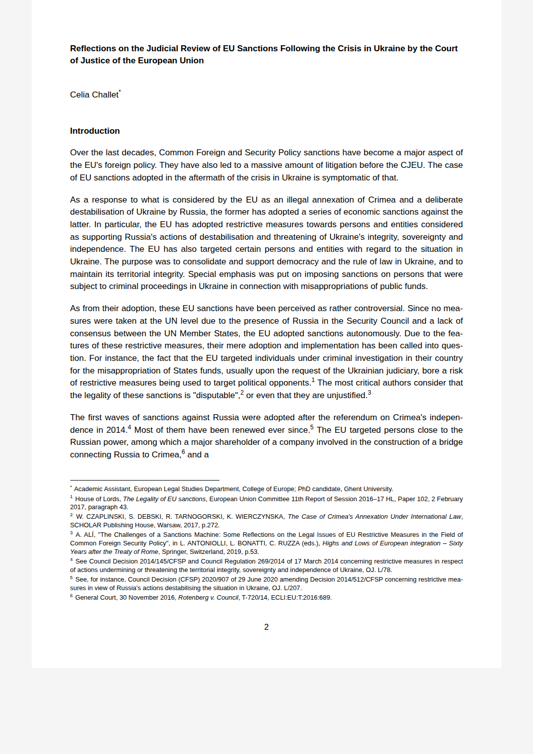Reflections on the Judicial Review of EU Sanctions Following the Crisis in Ukraine by the Court of Justice of the European Union
Celia Challet*
Introduction
Over the last decades, Common Foreign and Security Policy sanctions have become a major aspect of the EU's foreign policy. They have also led to a massive amount of litigation before the CJEU. The case of EU sanctions adopted in the aftermath of the crisis in Ukraine is symptomatic of that.
As a response to what is considered by the EU as an illegal annexation of Crimea and a deliberate destabilisation of Ukraine by Russia, the former has adopted a series of economic sanctions against the latter. In particular, the EU has adopted restrictive measures towards persons and entities considered as supporting Russia's actions of destabilisation and threatening of Ukraine's integrity, sovereignty and independence. The EU has also targeted certain persons and entities with regard to the situation in Ukraine. The purpose was to consolidate and support democracy and the rule of law in Ukraine, and to maintain its territorial integrity. Special emphasis was put on imposing sanctions on persons that were subject to criminal proceedings in Ukraine in connection with misappropriations of public funds.
As from their adoption, these EU sanctions have been perceived as rather controversial. Since no measures were taken at the UN level due to the presence of Russia in the Security Council and a lack of consensus between the UN Member States, the EU adopted sanctions autonomously. Due to the features of these restrictive measures, their mere adoption and implementation has been called into question. For instance, the fact that the EU targeted individuals under criminal investigation in their country for the misappropriation of States funds, usually upon the request of the Ukrainian judiciary, bore a risk of restrictive measures being used to target political opponents.1 The most critical authors consider that the legality of these sanctions is "disputable",2 or even that they are unjustified.3
The first waves of sanctions against Russia were adopted after the referendum on Crimea's independence in 2014.4 Most of them have been renewed ever since.5 The EU targeted persons close to the Russian power, among which a major shareholder of a company involved in the construction of a bridge connecting Russia to Crimea,6 and a
* Academic Assistant, European Legal Studies Department, College of Europe; PhD candidate, Ghent University.
1 House of Lords, The Legality of EU sanctions, European Union Committee 11th Report of Session 2016–17 HL, Paper 102, 2 February 2017, paragraph 43.
2 W. CZAPLINSKI, S. DEBSKI, R. TARNOGORSKI, K. WIERCZYNSKA, The Case of Crimea's Annexation Under International Law, SCHOLAR Publishing House, Warsaw, 2017, p.272.
3 A. ALÍ, "The Challenges of a Sanctions Machine: Some Reflections on the Legal Issues of EU Restrictive Measures in the Field of Common Foreign Security Policy", in L. ANTONIOLLI, L. BONATTI, C. RUZZA (eds.), Highs and Lows of European integration – Sixty Years after the Treaty of Rome, Springer, Switzerland, 2019, p.53.
4 See Council Decision 2014/145/CFSP and Council Regulation 269/2014 of 17 March 2014 concerning restrictive measures in respect of actions undermining or threatening the territorial integrity, sovereignty and independence of Ukraine, OJ. L/78.
5 See, for instance, Council Decision (CFSP) 2020/907 of 29 June 2020 amending Decision 2014/512/CFSP concerning restrictive measures in view of Russia's actions destabilising the situation in Ukraine, OJ. L/207.
6 General Court, 30 November 2016, Rotenberg v. Council, T-720/14, ECLI:EU:T:2016:689.
2